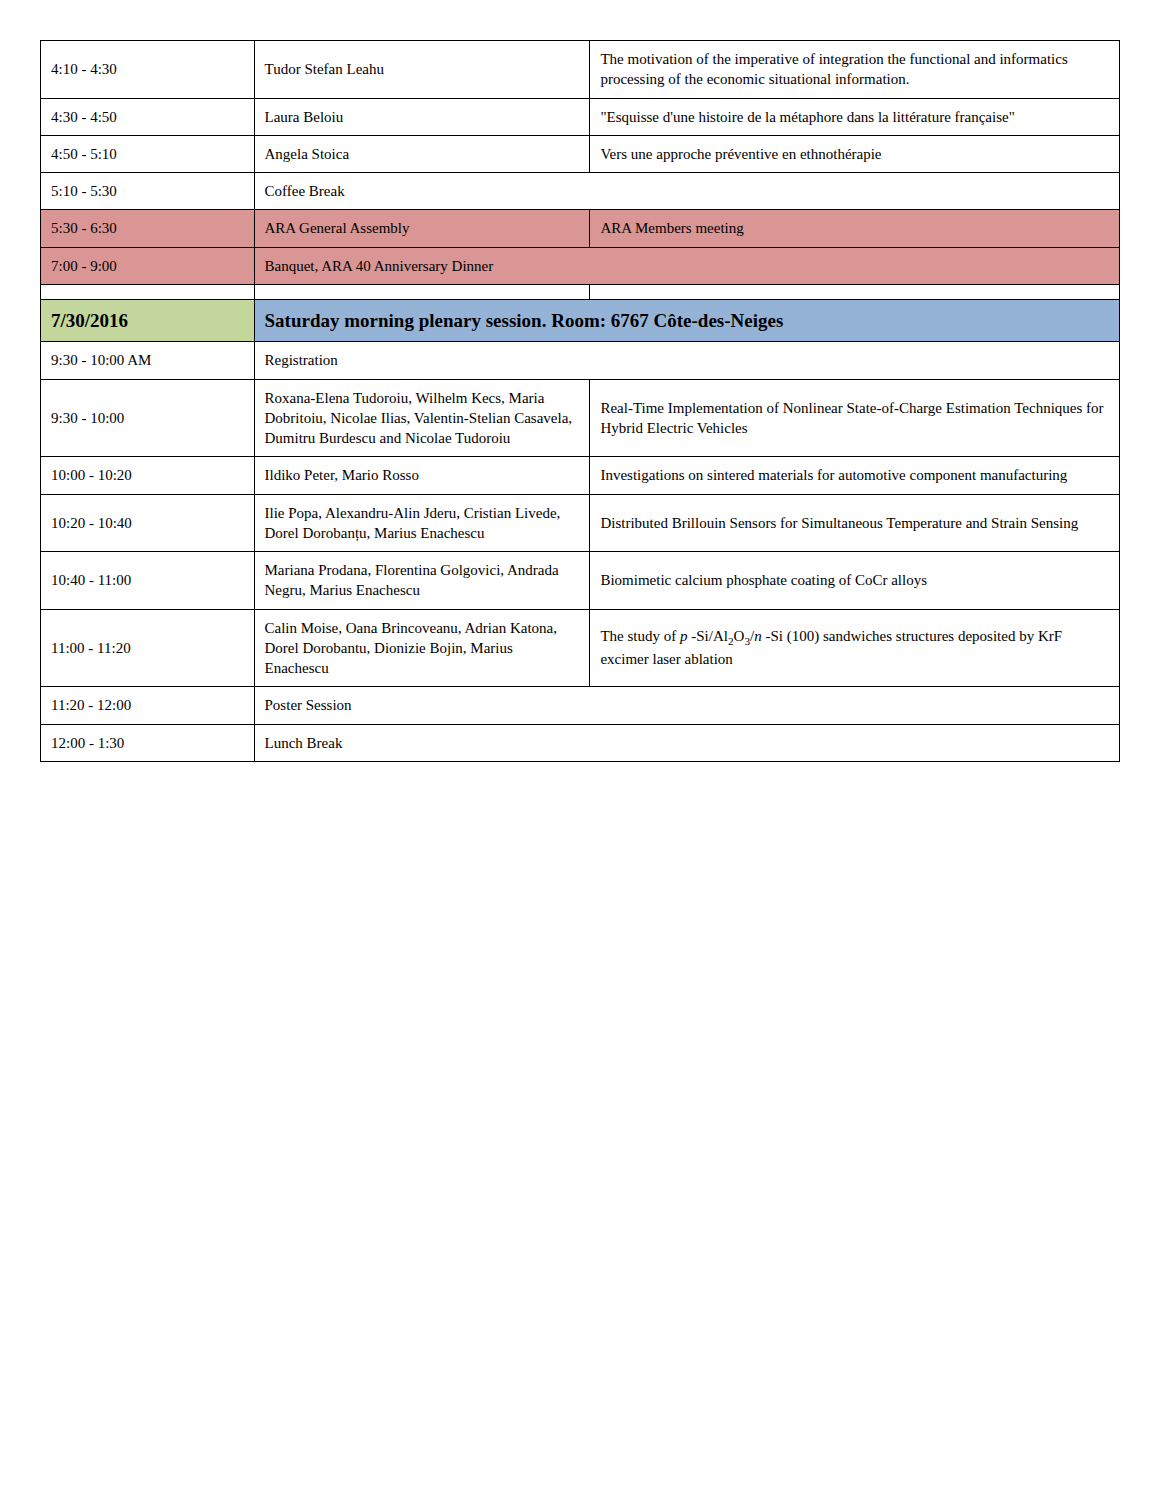| 4:10 - 4:30 | Tudor Stefan Leahu | The motivation of the imperative of integration the functional and informatics processing of the economic situational information. |
| 4:30 - 4:50 | Laura Beloiu | "Esquisse d'une histoire de la métaphore dans la littérature française" |
| 4:50 - 5:10 | Angela Stoica | Vers une approche préventive en ethnothérapie |
| 5:10 - 5:30 | Coffee Break |
| 5:30 - 6:30 | ARA General Assembly | ARA Members meeting |
| 7:00 - 9:00 | Banquet, ARA 40 Anniversary Dinner |
| 7/30/2016 | Saturday morning plenary session. Room: 6767 Côte-des-Neiges |
| 9:30 - 10:00 AM | Registration |
| 9:30 - 10:00 | Roxana-Elena Tudoroiu, Wilhelm Kecs, Maria Dobritoiu, Nicolae Ilias, Valentin-Stelian Casavela, Dumitru Burdescu and Nicolae Tudoroiu | Real-Time Implementation of Nonlinear State-of-Charge Estimation Techniques for Hybrid Electric Vehicles |
| 10:00 - 10:20 | Ildiko Peter, Mario Rosso | Investigations on sintered materials for automotive component manufacturing |
| 10:20 - 10:40 | Ilie Popa, Alexandru-Alin Jderu, Cristian Livede, Dorel Dorobanțu, Marius Enachescu | Distributed Brillouin Sensors for Simultaneous Temperature and Strain Sensing |
| 10:40 - 11:00 | Mariana Prodana, Florentina Golgovici, Andrada Negru, Marius Enachescu | Biomimetic calcium phosphate coating of CoCr alloys |
| 11:00 - 11:20 | Calin Moise, Oana Brincoveanu, Adrian Katona, Dorel Dorobantu, Dionizie Bojin, Marius Enachescu | The study of p -Si/Al 2 O 3 / n -Si (100) sandwiches structures deposited by KrF excimer laser ablation |
| 11:20 - 12:00 | Poster Session |
| 12:00 - 1:30 | Lunch Break |